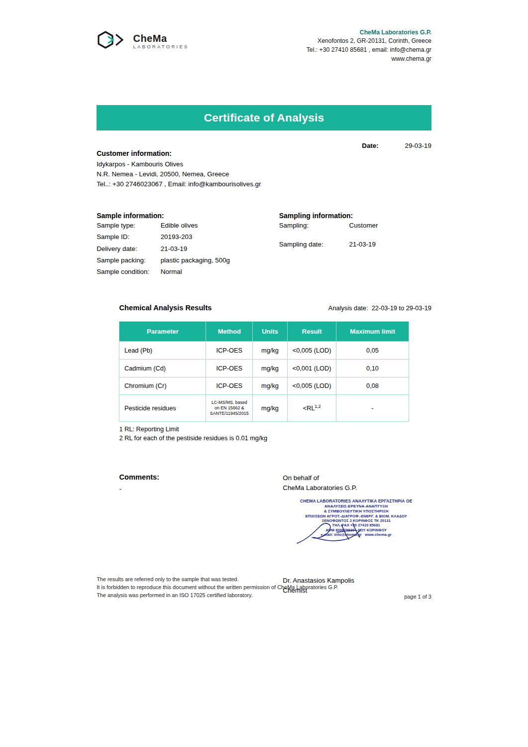CheMa
LABORATORIES
CheMa Laboratories G.P.
Xenofontos 2, GR-20131, Corinth, Greece
Tel.: +30 27410 85681 , email: info@chema.gr
www.chema.gr
Certificate of Analysis
Date: 29-03-19
Customer information:
Idykarpos - Kambouris Olives
N.R. Nemea - Levidi, 20500, Nemea, Greece
Tel..: +30 2746023067 , Email: info@kambourisolives.gr
Sample information:
| Sample type: | Edible olives |
| Sample ID: | 20193-203 |
| Delivery date: | 21-03-19 |
| Sample packing: | plastic packaging, 500g |
| Sample condition: | Normal |
Sampling information:
| Sampling: | Customer |
| Sampling date: | 21-03-19 |
Chemical Analysis Results
Analysis date: 22-03-19 to 29-03-19
| Parameter | Method | Units | Result | Maximum limit |
| --- | --- | --- | --- | --- |
| Lead (Pb) | ICP-OES | mg/kg | <0,005 (LOD) | 0,05 |
| Cadmium (Cd) | ICP-OES | mg/kg | <0,001 (LOD) | 0,10 |
| Chromium (Cr) | ICP-OES | mg/kg | <0,005 (LOD) | 0,08 |
| Pesticide residues | LC-MS/MS, based on EN 15662 & SANTE/11945/2015 | mg/kg | <RL 1,2 | - |
1 RL: Reporting Limit
2 RL for each of the pestiside residues is 0.01 mg/kg
Comments:
-
On behalf of
CheMa Laboratories G.P.
CHEMA LABORATORIES ΑΝΑΛΥΤΙΚΑ ΕΡΓΑΣΤΗΡΙΑ ΟΕ
ΑΝΑΛΥΣΕΙΣ-ΕΡΕΥΝΑ-ΑΝΑΠΤΥΞΗ
& ΣΥΜΒΟΥΛΕΥΤΙΚΗ ΥΠΟΣΤΗΡΙΞΗ
ΕΠΙΧ/ΣΕΩΝ ΑΓΡΟΤ.-ΔΙΑΤΡΟΦ.-ΕΝΕΡΓ. & ΒΙΟΜ. ΚΛΑΔΟΥ
ΞΕΝΟΦΩΝΤΟΣ 2 ΚΟΡΙΝΘΟΣ ΤΚ 20131
ΤΗΛ./FAX +30 27410 85681
ΑΦΜ 800879930 ΔΟΥ ΚΟΡΙΝΘΟΥ
e-mail: info@chema.gr www.chema.gr
Dr. Anastasios Kampolis
Chemist
The results are referred only to the sample that was tested.
It is forbidden to reproduce this document without the written permission of CheMa Laboratories G.P.
The analysis was performed in an ISO 17025 certified laboratory.
page 1 of 3